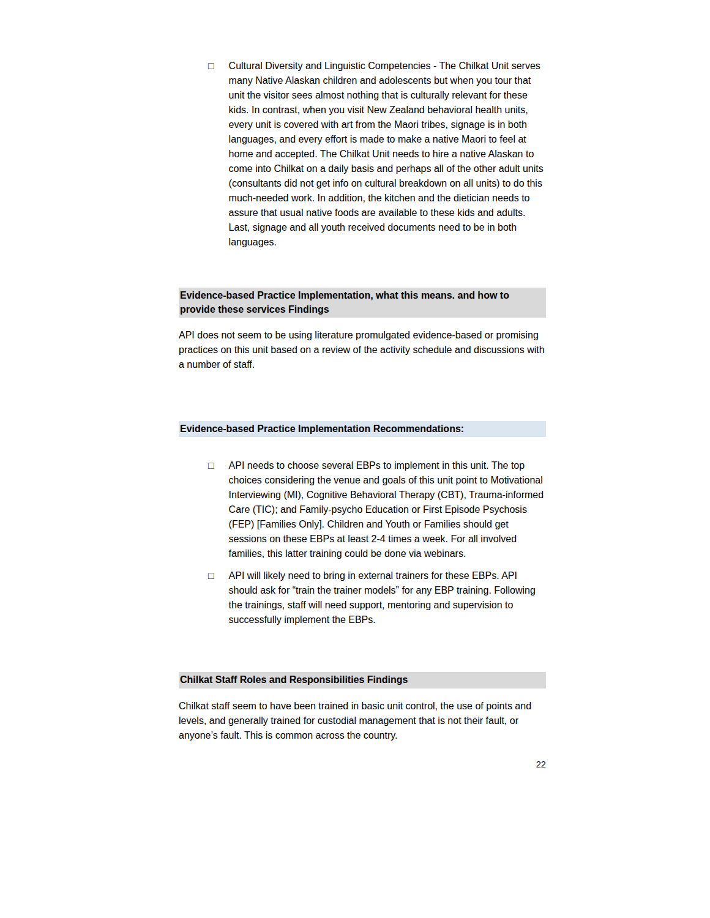Cultural Diversity and Linguistic Competencies - The Chilkat Unit serves many Native Alaskan children and adolescents but when you tour that unit the visitor sees almost nothing that is culturally relevant for these kids. In contrast, when you visit New Zealand behavioral health units, every unit is covered with art from the Maori tribes, signage is in both languages, and every effort is made to make a native Maori to feel at home and accepted. The Chilkat Unit needs to hire a native Alaskan to come into Chilkat on a daily basis and perhaps all of the other adult units (consultants did not get info on cultural breakdown on all units) to do this much-needed work. In addition, the kitchen and the dietician needs to assure that usual native foods are available to these kids and adults. Last, signage and all youth received documents need to be in both languages.
Evidence-based Practice Implementation, what this means. and how to provide these services Findings
API does not seem to be using literature promulgated evidence-based or promising practices on this unit based on a review of the activity schedule and discussions with a number of staff.
Evidence-based Practice Implementation Recommendations:
API needs to choose several EBPs to implement in this unit. The top choices considering the venue and goals of this unit point to Motivational Interviewing (MI), Cognitive Behavioral Therapy (CBT), Trauma-informed Care (TIC); and Family-psycho Education or First Episode Psychosis (FEP) [Families Only]. Children and Youth or Families should get sessions on these EBPs at least 2-4 times a week. For all involved families, this latter training could be done via webinars.
API will likely need to bring in external trainers for these EBPs. API should ask for “train the trainer models” for any EBP training. Following the trainings, staff will need support, mentoring and supervision to successfully implement the EBPs.
Chilkat Staff Roles and Responsibilities Findings
Chilkat staff seem to have been trained in basic unit control, the use of points and levels, and generally trained for custodial management that is not their fault, or anyone’s fault. This is common across the country.
22